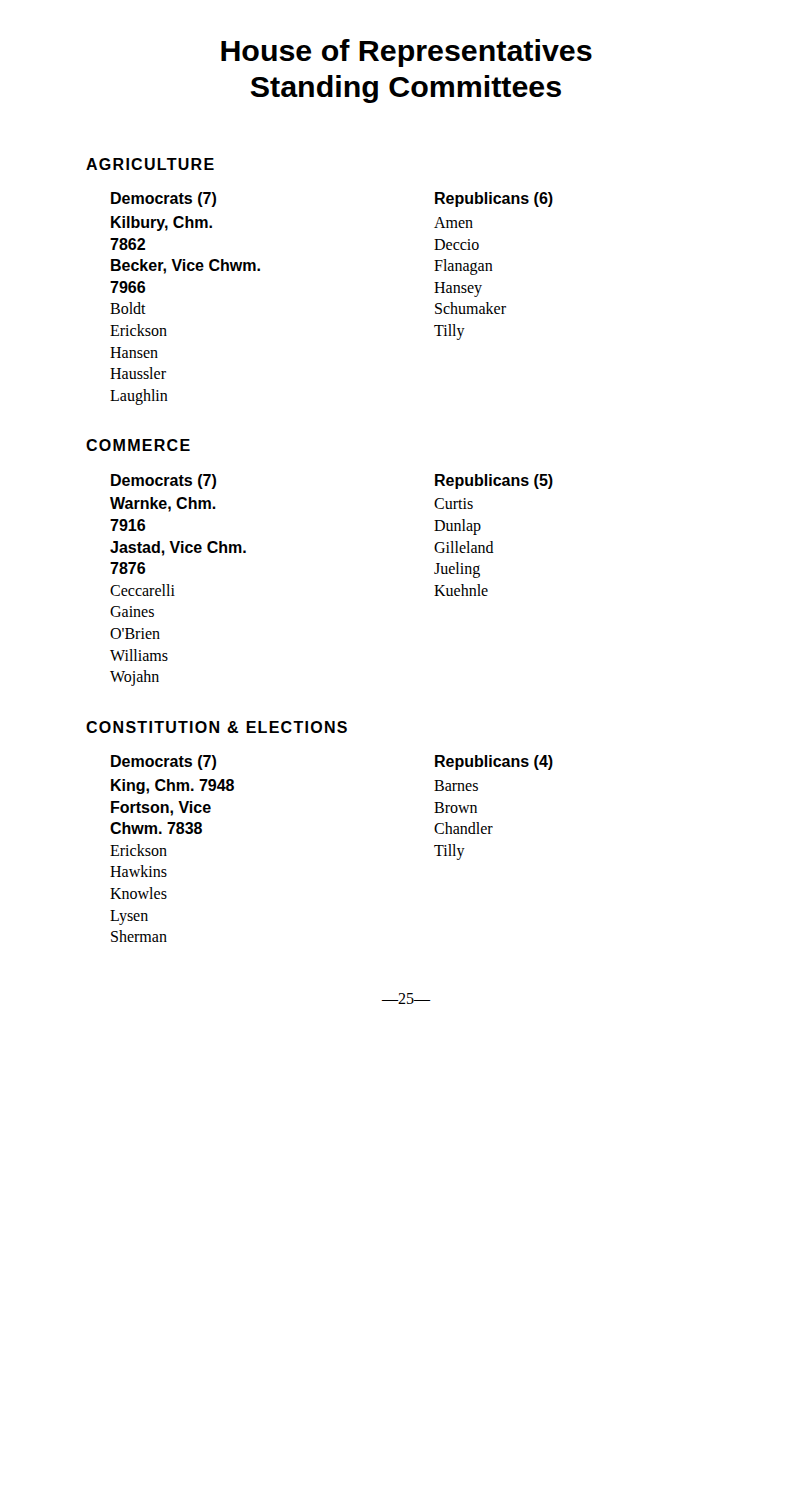House of Representatives
Standing Committees
AGRICULTURE
Democrats (7)
Kilbury, Chm.
7862
Becker, Vice Chwm.
7966
Boldt
Erickson
Hansen
Haussler
Laughlin
Republicans (6)
Amen
Deccio
Flanagan
Hansey
Schumaker
Tilly
COMMERCE
Democrats (7)
Warnke, Chm.
7916
Jastad, Vice Chm.
7876
Ceccarelli
Gaines
O'Brien
Williams
Wojahn
Republicans (5)
Curtis
Dunlap
Gilleland
Jueling
Kuehnle
CONSTITUTION & ELECTIONS
Democrats (7)
King, Chm. 7948
Fortson, Vice
Chwm. 7838
Erickson
Hawkins
Knowles
Lysen
Sherman
Republicans (4)
Barnes
Brown
Chandler
Tilly
—25—